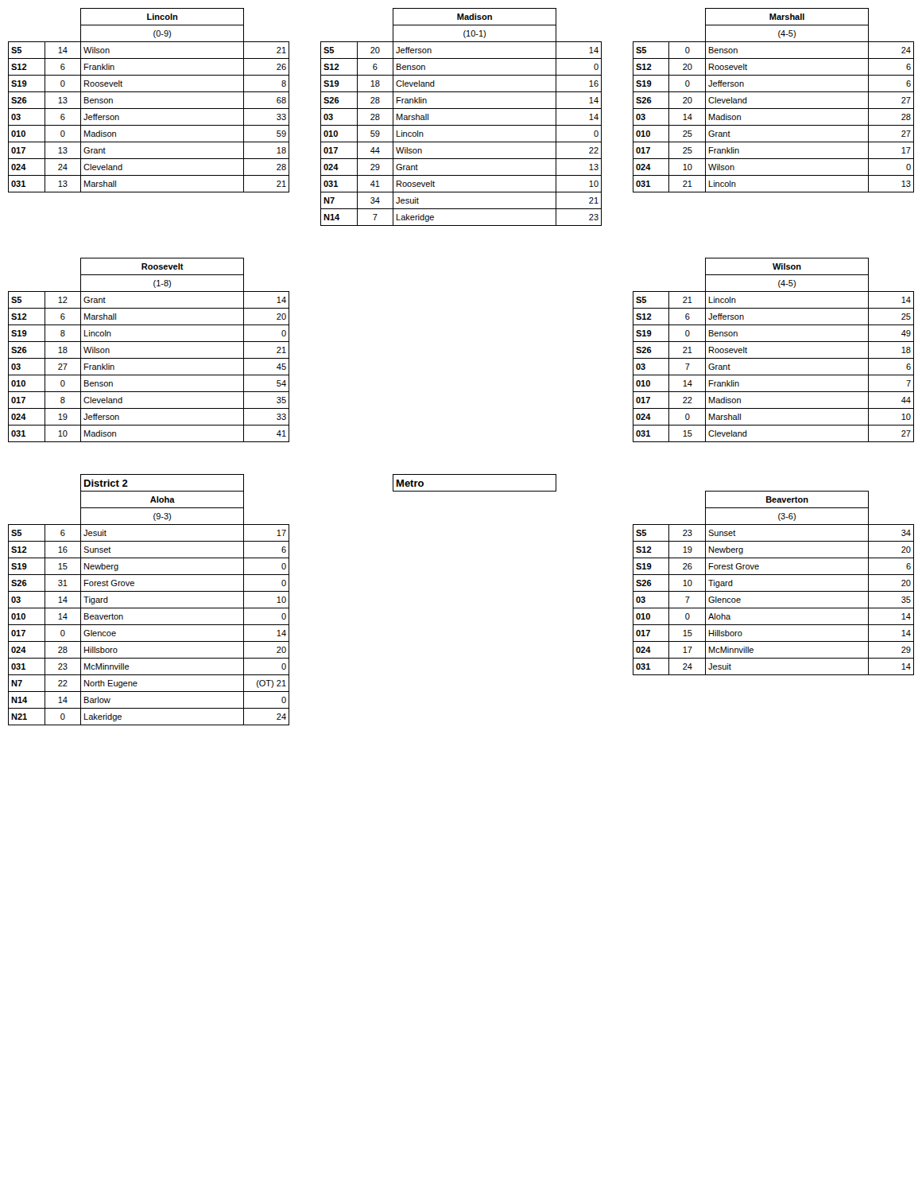| | | Lincoln | | | | | Madison | | | | | Marshall | |
| | | (0-9) | | | | | (10-1) | | | | | (4-5) | |
| S5 | 14 | Wilson | 21 | | S5 | 20 | Jefferson | 14 | | S5 | 0 | Benson | 24 |
| S12 | 6 | Franklin | 26 | | S12 | 6 | Benson | 0 | | S12 | 20 | Roosevelt | 6 |
| S19 | 0 | Roosevelt | 8 | | S19 | 18 | Cleveland | 16 | | S19 | 0 | Jefferson | 6 |
| S26 | 13 | Benson | 68 | | S26 | 28 | Franklin | 14 | | S26 | 20 | Cleveland | 27 |
| 03 | 6 | Jefferson | 33 | | 03 | 28 | Marshall | 14 | | 03 | 14 | Madison | 28 |
| 010 | 0 | Madison | 59 | | 010 | 59 | Lincoln | 0 | | 010 | 25 | Grant | 27 |
| 017 | 13 | Grant | 18 | | 017 | 44 | Wilson | 22 | | 017 | 25 | Franklin | 17 |
| 024 | 24 | Cleveland | 28 | | 024 | 29 | Grant | 13 | | 024 | 10 | Wilson | 0 |
| 031 | 13 | Marshall | 21 | | 031 | 41 | Roosevelt | 10 | | 031 | 21 | Lincoln | 13 |
| | | | | | N7 | 34 | Jesuit | 21 | | | | | |
| | | | | | N14 | 7 | Lakeridge | 23 | | | | | |
| | | Roosevelt | | | | | | | | | | Wilson | |
| | | (1-8) | | | | | | | | | | (4-5) | |
| S5 | 12 | Grant | 14 | | | | | | | S5 | 21 | Lincoln | 14 |
| S12 | 6 | Marshall | 20 | | | | | | | S12 | 6 | Jefferson | 25 |
| S19 | 8 | Lincoln | 0 | | | | | | | S19 | 0 | Benson | 49 |
| S26 | 18 | Wilson | 21 | | | | | | | S26 | 21 | Roosevelt | 18 |
| 03 | 27 | Franklin | 45 | | | | | | | 03 | 7 | Grant | 6 |
| 010 | 0 | Benson | 54 | | | | | | | 010 | 14 | Franklin | 7 |
| 017 | 8 | Cleveland | 35 | | | | | | | 017 | 22 | Madison | 44 |
| 024 | 19 | Jefferson | 33 | | | | | | | 024 | 0 | Marshall | 10 |
| 031 | 10 | Madison | 41 | | | | | | | 031 | 15 | Cleveland | 27 |
| | | District 2 | | | | | Metro | | | | | | |
| | | Aloha | | | | | | | | | | Beaverton | |
| | | (9-3) | | | | | | | | | | (3-6) | |
| S5 | 6 | Jesuit | 17 | | | | | | | S5 | 23 | Sunset | 34 |
| S12 | 16 | Sunset | 6 | | | | | | | S12 | 19 | Newberg | 20 |
| S19 | 15 | Newberg | 0 | | | | | | | S19 | 26 | Forest Grove | 6 |
| S26 | 31 | Forest Grove | 0 | | | | | | | S26 | 10 | Tigard | 20 |
| 03 | 14 | Tigard | 10 | | | | | | | 03 | 7 | Glencoe | 35 |
| 010 | 14 | Beaverton | 0 | | | | | | | 010 | 0 | Aloha | 14 |
| 017 | 0 | Glencoe | 14 | | | | | | | 017 | 15 | Hillsboro | 14 |
| 024 | 28 | Hillsboro | 20 | | | | | | | 024 | 17 | McMinnville | 29 |
| 031 | 23 | McMinnville | 0 | | | | | | | 031 | 24 | Jesuit | 14 |
| N7 | 22 | North Eugene | (OT) 21 | | | | | | | | | | |
| N14 | 14 | Barlow | 0 | | | | | | | | | | |
| N21 | 0 | Lakeridge | 24 | | | | | | | | | | |